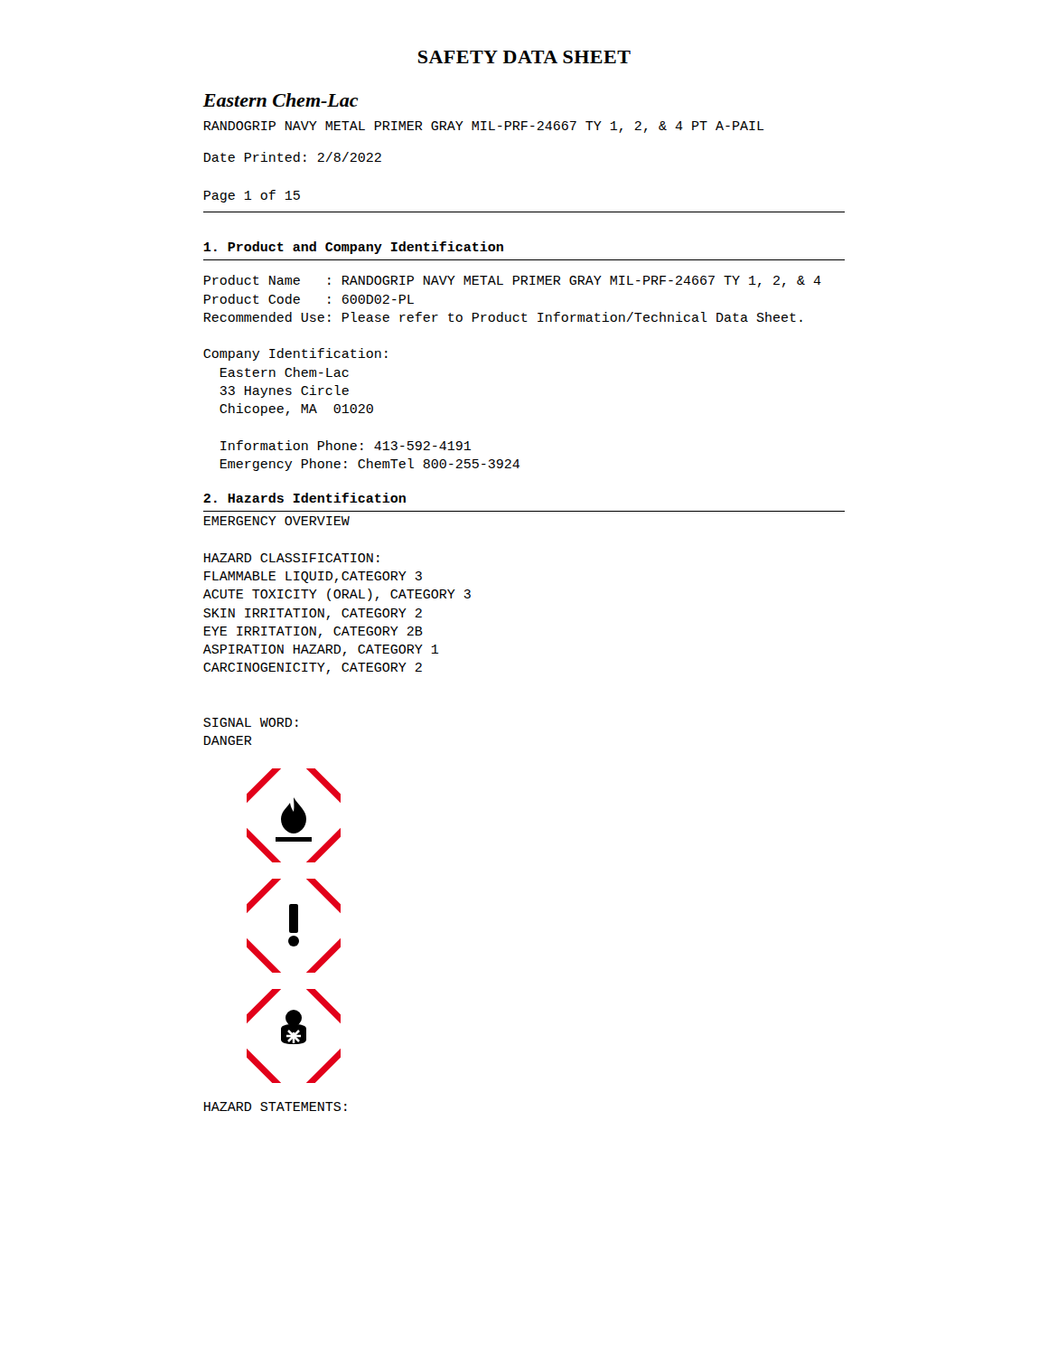SAFETY DATA SHEET
Eastern Chem-Lac
RANDOGRIP NAVY METAL PRIMER GRAY MIL-PRF-24667 TY 1, 2, & 4 PT A-PAIL
Date Printed: 2/8/2022
Page 1 of 15
1. Product and Company Identification
Product Name   : RANDOGRIP NAVY METAL PRIMER GRAY MIL-PRF-24667 TY 1, 2, & 4
Product Code   : 600D02-PL
Recommended Use: Please refer to Product Information/Technical Data Sheet.

Company Identification:
  Eastern Chem-Lac
  33 Haynes Circle
  Chicopee, MA  01020

  Information Phone: 413-592-4191
  Emergency Phone: ChemTel 800-255-3924
2. Hazards Identification
EMERGENCY OVERVIEW

HAZARD CLASSIFICATION:
FLAMMABLE LIQUID,CATEGORY 3
ACUTE TOXICITY (ORAL), CATEGORY 3
SKIN IRRITATION, CATEGORY 2
EYE IRRITATION, CATEGORY 2B
ASPIRATION HAZARD, CATEGORY 1
CARCINOGENICITY, CATEGORY 2


SIGNAL WORD:
DANGER
HAZARD STATEMENTS: